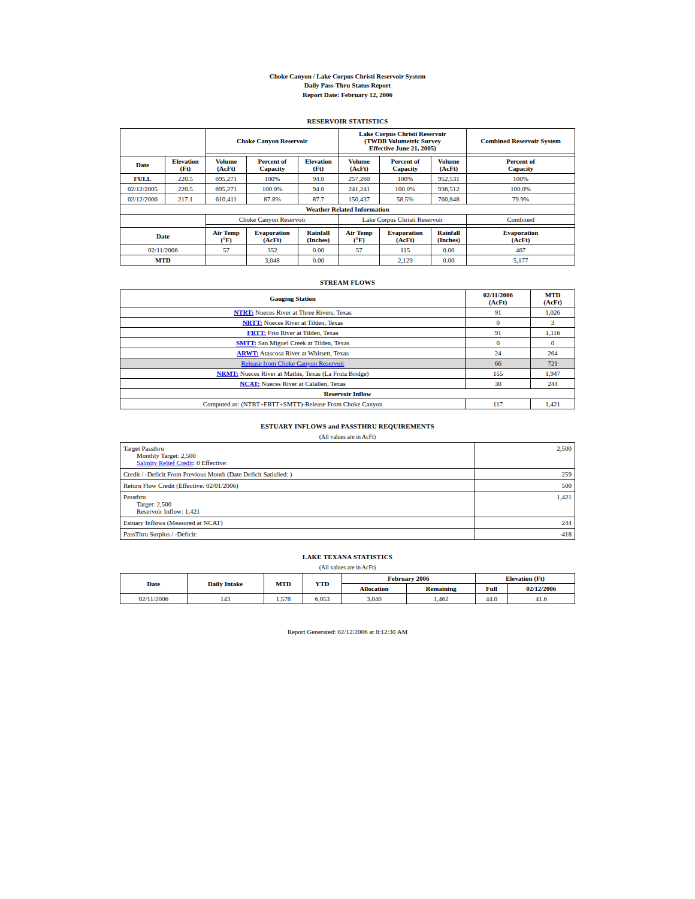Choke Canyon / Lake Corpus Christi Reservoir System
Daily Pass-Thru Status Report
Report Date: February 12, 2006
RESERVOIR STATISTICS
| | Choke Canyon Reservoir | Lake Corpus Christi Reservoir (TWDB Volumetric Survey Effective June 21, 2005) | Combined Reservoir System |
| Date | Elevation (Ft) | Volume (AcFt) | Percent of Capacity | Elevation (Ft) | Volume (AcFt) | Percent of Capacity | Volume (AcFt) | Percent of Capacity |
| FULL | 220.5 | 695,271 | 100% | 94.0 | 257,260 | 100% | 952,531 | 100% |
| 02/12/2005 | 220.5 | 695,271 | 100.0% | 94.0 | 241,241 | 100.0% | 936,512 | 100.0% |
| 02/12/2006 | 217.1 | 610,411 | 87.8% | 87.7 | 150,437 | 58.5% | 760,848 | 79.9% |
| Weather Related Information |
| | Choke Canyon Reservoir | Lake Corpus Christi Reservoir | Combined |
| Date | Air Temp (°F) | Evaporation (AcFt) | Rainfall (Inches) | Air Temp (°F) | Evaporation (AcFt) | Rainfall (Inches) | Evaporation (AcFt) |
| 02/11/2006 | 57 | 352 | 0.00 | 57 | 115 | 0.00 | 467 |
| MTD | | 3,048 | 0.00 | | 2,129 | 0.00 | 5,177 |
STREAM FLOWS
| Gauging Station | 02/11/2006 (AcFt) | MTD (AcFt) |
| --- | --- | --- |
| NTRT: Nueces River at Three Rivers, Texas | 91 | 1,026 |
| NRTT: Nueces River at Tilden, Texas | 0 | 3 |
| FRTT: Frio River at Tilden, Texas | 91 | 1,116 |
| SMTT: San Miguel Creek at Tilden, Texas | 0 | 0 |
| ARWT: Atascosa River at Whitsett, Texas | 24 | 264 |
| Release from Choke Canyon Reservoir | 66 | 721 |
| NRMT: Nueces River at Mathis, Texas (La Fruta Bridge) | 155 | 1,947 |
| NCAT: Nueces River at Calallen, Texas | 30 | 244 |
| Reservoir Inflow |
| Computed as: (NTRT+FRTT+SMTT)-Release From Choke Canyon | 117 | 1,421 |
ESTUARY INFLOWS and PASSTHRU REQUIREMENTS
(All values are in AcFt)
| Target Passthru Monthly Target: 2,500 Salinity Relief Credit : 0 Effective: | 2,500 |
| Credit / -Deficit From Previous Month (Date Deficit Satisfied: ) | 259 |
| Return Flow Credit (Effective: 02/01/2006) | 500 |
| Passthru Target: 2,500 Reservoir Inflow: 1,421 | 1,421 |
| Estuary Inflows (Measured at NCAT) | 244 |
| PassThru Surplus / -Deficit: | -418 |
LAKE TEXANA STATISTICS
(All values are in AcFt)
| Date | Daily Intake | MTD | YTD | February 2006 | Elevation (Ft) |
| --- | --- | --- | --- | --- | --- |
| Allocation | Remaining | Full | 02/12/2006 |
| 02/11/2006 | 143 | 1,578 | 6,053 | 3,040 | 1,462 | 44.0 | 41.6 |
Report Generated: 02/12/2006 at 8:12:30 AM